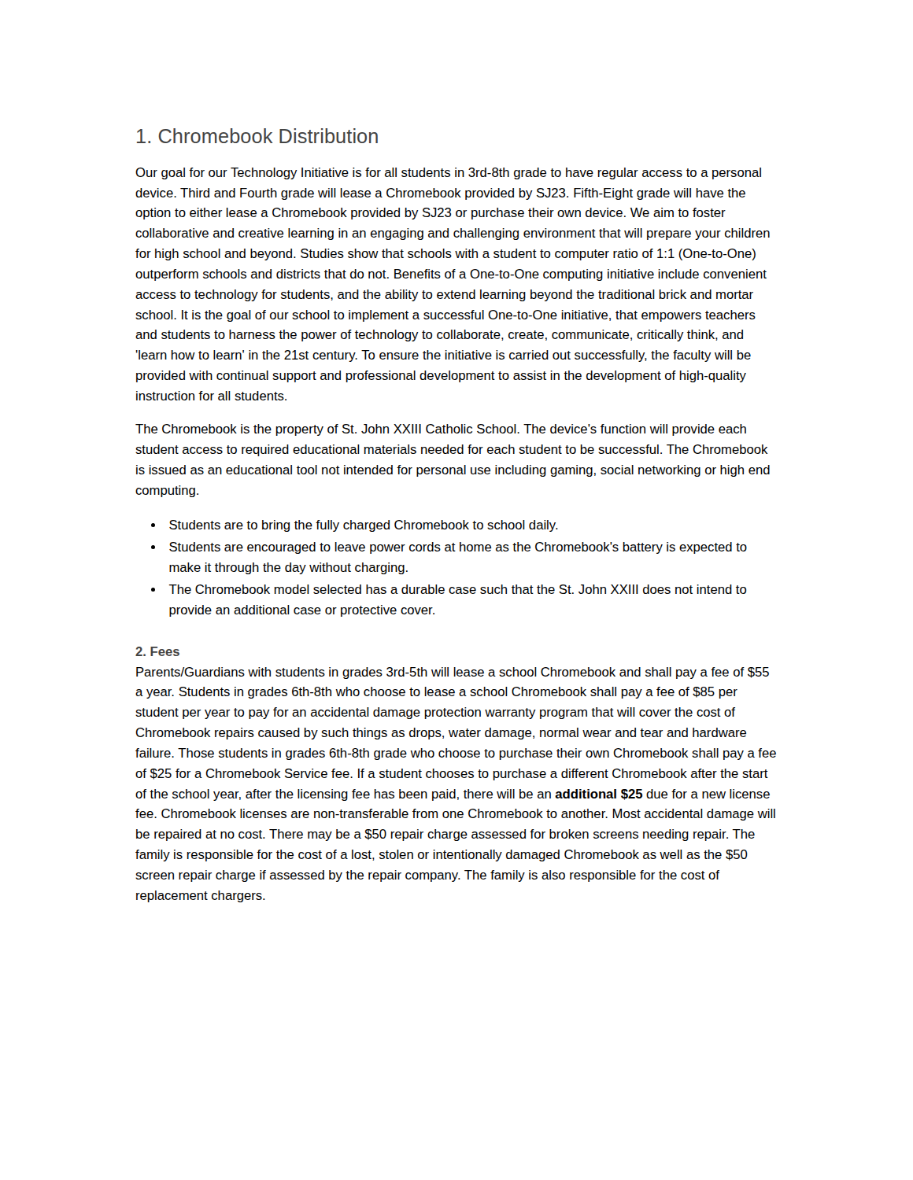1. Chromebook Distribution
Our goal for our Technology Initiative is for all students in 3rd-8th grade to have regular access to a personal device. Third and Fourth grade will lease a Chromebook provided by SJ23. Fifth-Eight grade will have the option to either lease a Chromebook provided by SJ23 or purchase their own device. We aim to foster collaborative and creative learning in an engaging and challenging environment that will prepare your children for high school and beyond. Studies show that schools with a student to computer ratio of 1:1 (One-to-One) outperform schools and districts that do not. Benefits of a One-to-One computing initiative include convenient access to technology for students, and the ability to extend learning beyond the traditional brick and mortar school. It is the goal of our school to implement a successful One-to-One initiative, that empowers teachers and students to harness the power of technology to collaborate, create, communicate, critically think, and 'learn how to learn' in the 21st century. To ensure the initiative is carried out successfully, the faculty will be provided with continual support and professional development to assist in the development of high-quality instruction for all students.
The Chromebook is the property of St. John XXIII Catholic School. The device's function will provide each student access to required educational materials needed for each student to be successful. The Chromebook is issued as an educational tool not intended for personal use including gaming, social networking or high end computing.
Students are to bring the fully charged Chromebook to school daily.
Students are encouraged to leave power cords at home as the Chromebook's battery is expected to make it through the day without charging.
The Chromebook model selected has a durable case such that the St. John XXIII does not intend to provide an additional case or protective cover.
2. Fees
Parents/Guardians with students in grades 3rd-5th will lease a school Chromebook and shall pay a fee of $55 a year. Students in grades 6th-8th who choose to lease a school Chromebook shall pay a fee of $85 per student per year to pay for an accidental damage protection warranty program that will cover the cost of Chromebook repairs caused by such things as drops, water damage, normal wear and tear and hardware failure. Those students in grades 6th-8th grade who choose to purchase their own Chromebook shall pay a fee of $25 for a Chromebook Service fee. If a student chooses to purchase a different Chromebook after the start of the school year, after the licensing fee has been paid, there will be an additional $25 due for a new license fee. Chromebook licenses are non-transferable from one Chromebook to another. Most accidental damage will be repaired at no cost. There may be a $50 repair charge assessed for broken screens needing repair. The family is responsible for the cost of a lost, stolen or intentionally damaged Chromebook as well as the $50 screen repair charge if assessed by the repair company. The family is also responsible for the cost of replacement chargers.